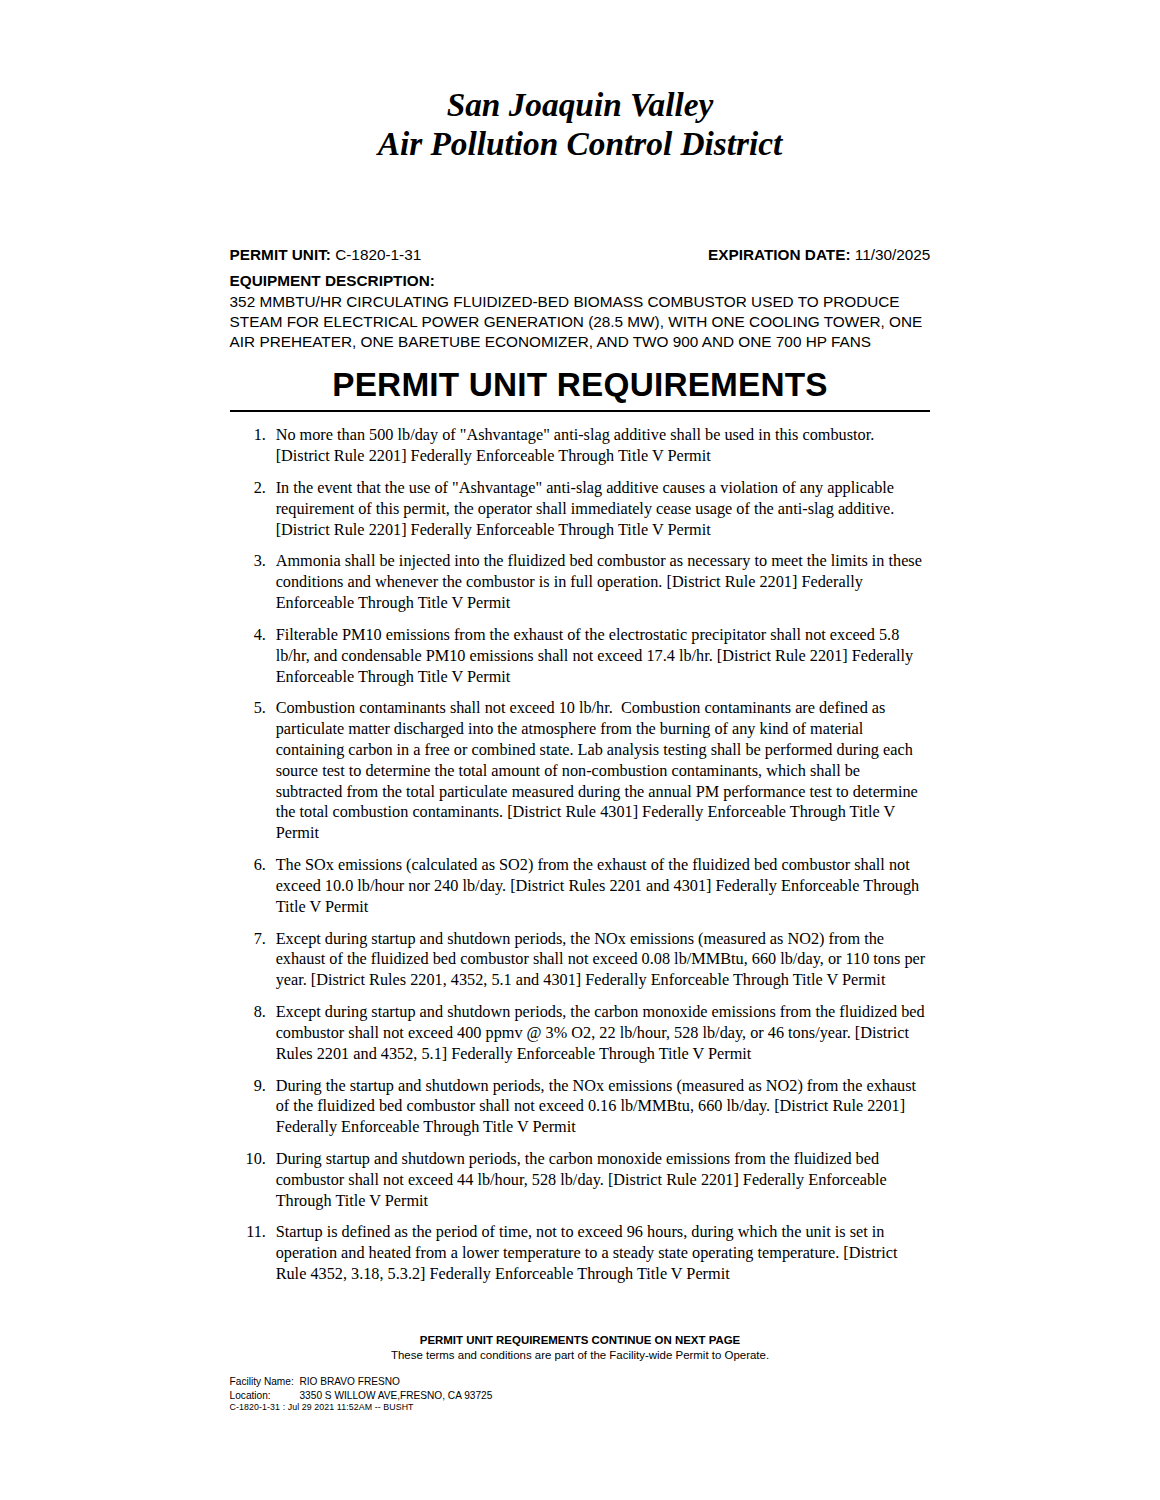San Joaquin Valley
Air Pollution Control District
PERMIT UNIT: C-1820-1-31
EXPIRATION DATE: 11/30/2025
EQUIPMENT DESCRIPTION:
352 MMBTU/HR CIRCULATING FLUIDIZED-BED BIOMASS COMBUSTOR USED TO PRODUCE STEAM FOR ELECTRICAL POWER GENERATION (28.5 MW), WITH ONE COOLING TOWER, ONE AIR PREHEATER, ONE BARETUBE ECONOMIZER, AND TWO 900 AND ONE 700 HP FANS
PERMIT UNIT REQUIREMENTS
No more than 500 lb/day of "Ashvantage" anti-slag additive shall be used in this combustor. [District Rule 2201] Federally Enforceable Through Title V Permit
In the event that the use of "Ashvantage" anti-slag additive causes a violation of any applicable requirement of this permit, the operator shall immediately cease usage of the anti-slag additive. [District Rule 2201] Federally Enforceable Through Title V Permit
Ammonia shall be injected into the fluidized bed combustor as necessary to meet the limits in these conditions and whenever the combustor is in full operation. [District Rule 2201] Federally Enforceable Through Title V Permit
Filterable PM10 emissions from the exhaust of the electrostatic precipitator shall not exceed 5.8 lb/hr, and condensable PM10 emissions shall not exceed 17.4 lb/hr. [District Rule 2201] Federally Enforceable Through Title V Permit
Combustion contaminants shall not exceed 10 lb/hr. Combustion contaminants are defined as particulate matter discharged into the atmosphere from the burning of any kind of material containing carbon in a free or combined state. Lab analysis testing shall be performed during each source test to determine the total amount of non-combustion contaminants, which shall be subtracted from the total particulate measured during the annual PM performance test to determine the total combustion contaminants. [District Rule 4301] Federally Enforceable Through Title V Permit
The SOx emissions (calculated as SO2) from the exhaust of the fluidized bed combustor shall not exceed 10.0 lb/hour nor 240 lb/day. [District Rules 2201 and 4301] Federally Enforceable Through Title V Permit
Except during startup and shutdown periods, the NOx emissions (measured as NO2) from the exhaust of the fluidized bed combustor shall not exceed 0.08 lb/MMBtu, 660 lb/day, or 110 tons per year. [District Rules 2201, 4352, 5.1 and 4301] Federally Enforceable Through Title V Permit
Except during startup and shutdown periods, the carbon monoxide emissions from the fluidized bed combustor shall not exceed 400 ppmv @ 3% O2, 22 lb/hour, 528 lb/day, or 46 tons/year. [District Rules 2201 and 4352, 5.1] Federally Enforceable Through Title V Permit
During the startup and shutdown periods, the NOx emissions (measured as NO2) from the exhaust of the fluidized bed combustor shall not exceed 0.16 lb/MMBtu, 660 lb/day. [District Rule 2201] Federally Enforceable Through Title V Permit
During startup and shutdown periods, the carbon monoxide emissions from the fluidized bed combustor shall not exceed 44 lb/hour, 528 lb/day. [District Rule 2201] Federally Enforceable Through Title V Permit
Startup is defined as the period of time, not to exceed 96 hours, during which the unit is set in operation and heated from a lower temperature to a steady state operating temperature. [District Rule 4352, 3.18, 5.3.2] Federally Enforceable Through Title V Permit
PERMIT UNIT REQUIREMENTS CONTINUE ON NEXT PAGE
These terms and conditions are part of the Facility-wide Permit to Operate.
| Facility Name: | RIO BRAVO FRESNO |
| Location: | 3350 S WILLOW AVE,FRESNO, CA 93725 |
C-1820-1-31 : Jul 29 2021 11:52AM -- BUSHT